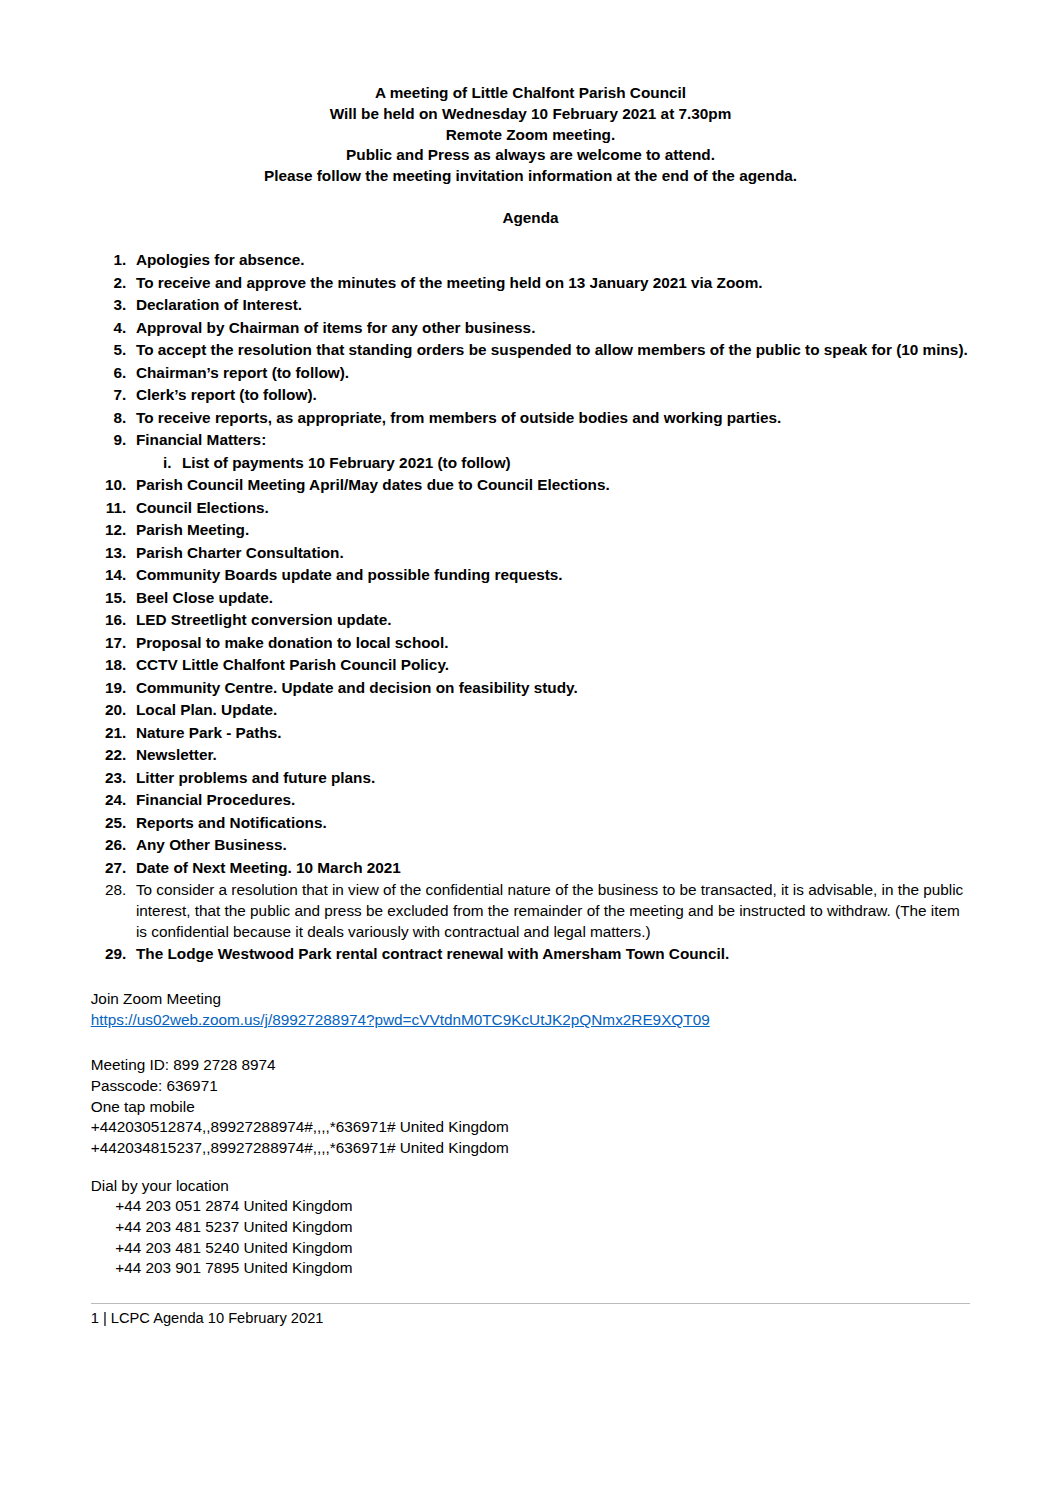A meeting of Little Chalfont Parish Council
Will be held on Wednesday 10 February 2021 at 7.30pm
Remote Zoom meeting.
Public and Press as always are welcome to attend.
Please follow the meeting invitation information at the end of the agenda.
Agenda
Apologies for absence.
To receive and approve the minutes of the meeting held on 13 January 2021 via Zoom.
Declaration of Interest.
Approval by Chairman of items for any other business.
To accept the resolution that standing orders be suspended to allow members of the public to speak for (10 mins).
Chairman’s report (to follow).
Clerk’s report (to follow).
To receive reports, as appropriate, from members of outside bodies and working parties.
Financial Matters:
List of payments 10 February 2021 (to follow)
Parish Council Meeting April/May dates due to Council Elections.
Council Elections.
Parish Meeting.
Parish Charter Consultation.
Community Boards update and possible funding requests.
Beel Close update.
LED Streetlight conversion update.
Proposal to make donation to local school.
CCTV Little Chalfont Parish Council Policy.
Community Centre. Update and decision on feasibility study.
Local Plan. Update.
Nature Park - Paths.
Newsletter.
Litter problems and future plans.
Financial Procedures.
Reports and Notifications.
Any Other Business.
Date of Next Meeting. 10 March 2021
To consider a resolution that in view of the confidential nature of the business to be transacted, it is advisable, in the public interest, that the public and press be excluded from the remainder of the meeting and be instructed to withdraw. (The item is confidential because it deals variously with contractual and legal matters.)
The Lodge Westwood Park rental contract renewal with Amersham Town Council.
Join Zoom Meeting
https://us02web.zoom.us/j/89927288974?pwd=cVVtdnM0TC9KcUtJK2pQNmx2RE9XQT09
Meeting ID: 899 2728 8974
Passcode: 636971
One tap mobile
+442030512874,,89927288974#,,,,*636971# United Kingdom
+442034815237,,89927288974#,,,,*636971# United Kingdom
Dial by your location
+44 203 051 2874 United Kingdom
+44 203 481 5237 United Kingdom
+44 203 481 5240 United Kingdom
+44 203 901 7895 United Kingdom
1 | LCPC Agenda 10 February 2021